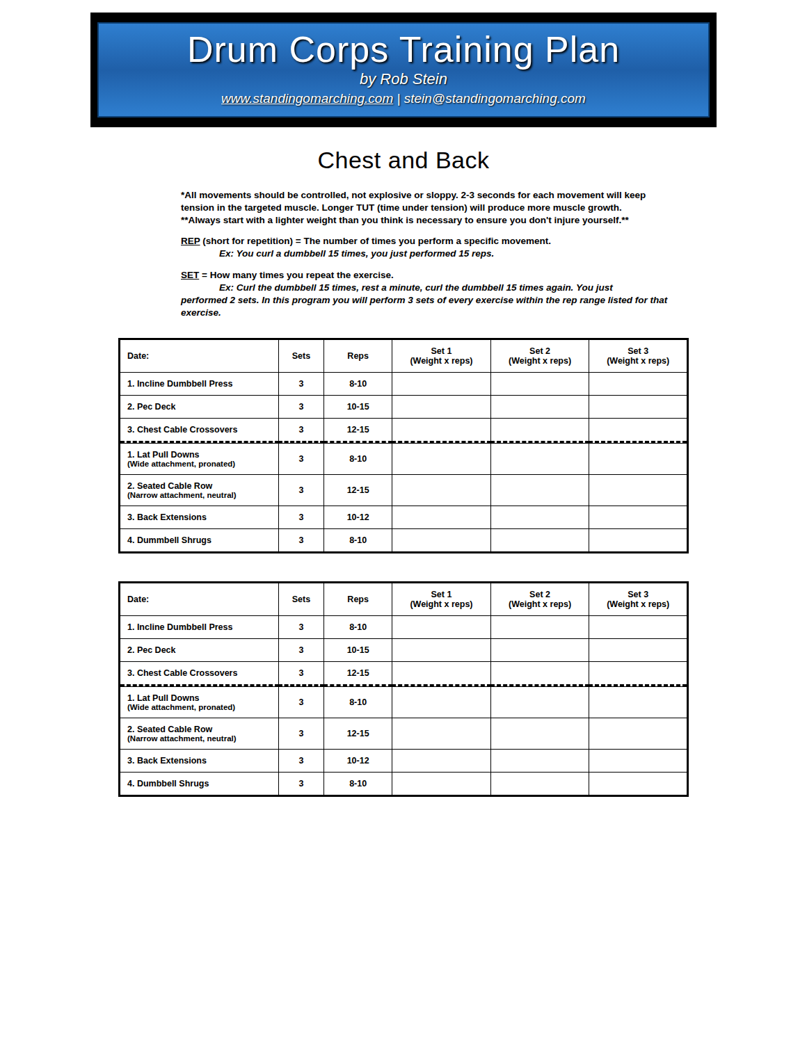Drum Corps Training Plan
by Rob Stein
www.standingomarching.com | stein@standingomarching.com
Chest and Back
*All movements should be controlled, not explosive or sloppy. 2-3 seconds for each movement will keep tension in the targeted muscle. Longer TUT (time under tension) will produce more muscle growth.
**Always start with a lighter weight than you think is necessary to ensure you don't injure yourself.**
REP (short for repetition) = The number of times you perform a specific movement. Ex: You curl a dumbbell 15 times, you just performed 15 reps.
SET = How many times you repeat the exercise. Ex: Curl the dumbbell 15 times, rest a minute, curl the dumbbell 15 times again. You just performed 2 sets. In this program you will perform 3 sets of every exercise within the rep range listed for that exercise.
| Date: | Sets | Reps | Set 1 (Weight x reps) | Set 2 (Weight x reps) | Set 3 (Weight x reps) |
| --- | --- | --- | --- | --- | --- |
| 1. Incline Dumbbell Press | 3 | 8-10 | | | |
| 2. Pec Deck | 3 | 10-15 | | | |
| 3. Chest Cable Crossovers | 3 | 12-15 | | | |
| 1. Lat Pull Downs (Wide attachment, pronated) | 3 | 8-10 | | | |
| 2. Seated Cable Row (Narrow attachment, neutral) | 3 | 12-15 | | | |
| 3. Back Extensions | 3 | 10-12 | | | |
| 4. Dummbell Shrugs | 3 | 8-10 | | | |
| Date: | Sets | Reps | Set 1 (Weight x reps) | Set 2 (Weight x reps) | Set 3 (Weight x reps) |
| --- | --- | --- | --- | --- | --- |
| 1. Incline Dumbbell Press | 3 | 8-10 | | | |
| 2. Pec Deck | 3 | 10-15 | | | |
| 3. Chest Cable Crossovers | 3 | 12-15 | | | |
| 1. Lat Pull Downs (Wide attachment, pronated) | 3 | 8-10 | | | |
| 2. Seated Cable Row (Narrow attachment, neutral) | 3 | 12-15 | | | |
| 3. Back Extensions | 3 | 10-12 | | | |
| 4. Dumbbell Shrugs | 3 | 8-10 | | | |